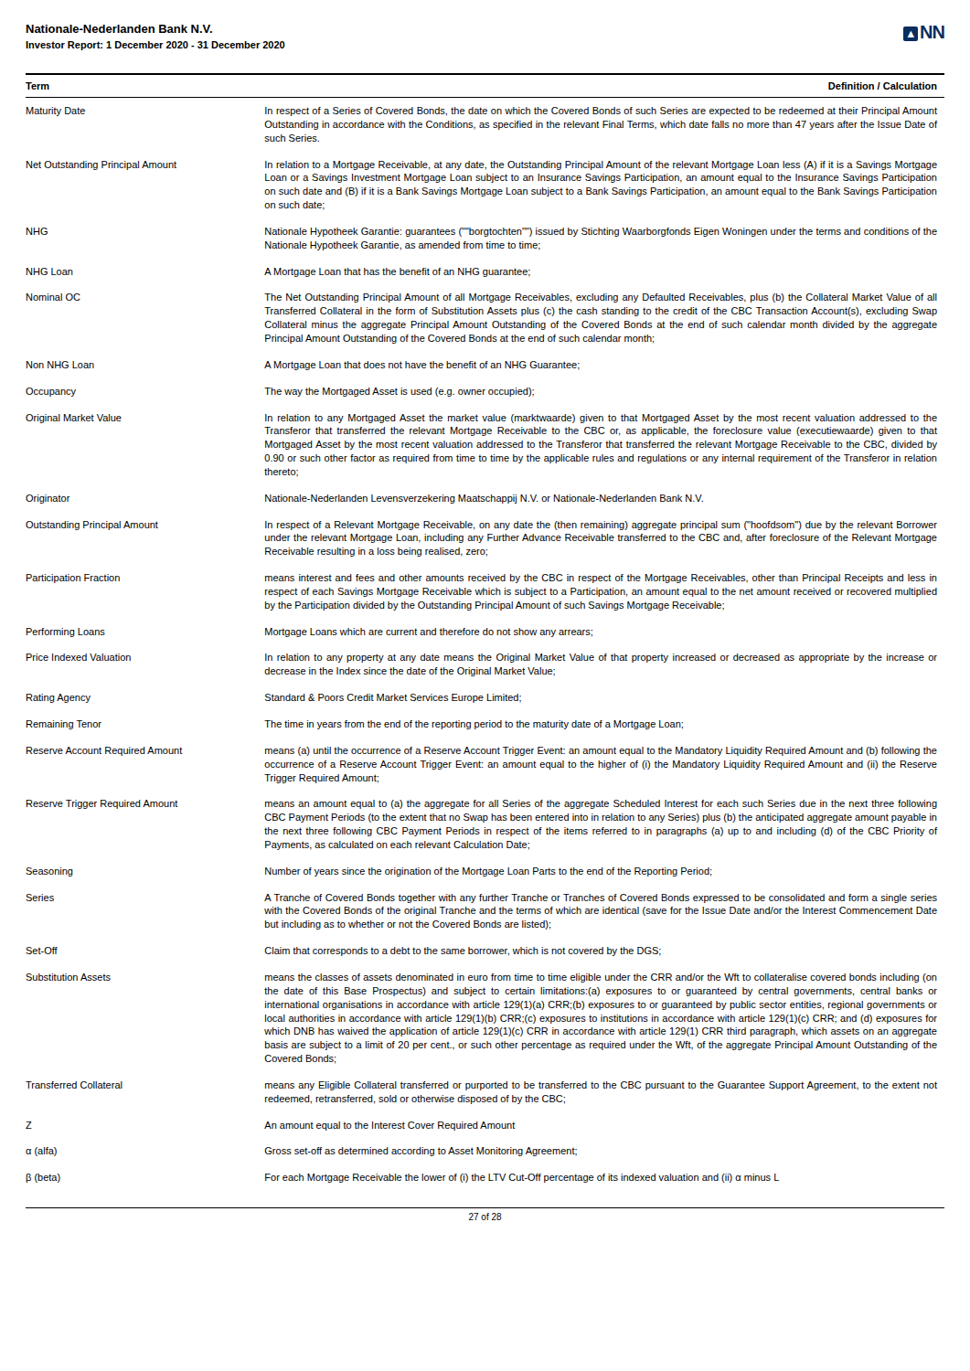Nationale-Nederlanden Bank N.V.
Investor Report: 1 December 2020 - 31 December 2020
▴NN
| Term | Definition / Calculation |
| --- | --- |
| Maturity Date | In respect of a Series of Covered Bonds, the date on which the Covered Bonds of such Series are expected to be redeemed at their Principal Amount Outstanding in accordance with the Conditions, as specified in the relevant Final Terms, which date falls no more than 47 years after the Issue Date of such Series. |
| Net Outstanding Principal Amount | In relation to a Mortgage Receivable, at any date, the Outstanding Principal Amount of the relevant Mortgage Loan less (A) if it is a Savings Mortgage Loan or a Savings Investment Mortgage Loan subject to an Insurance Savings Participation, an amount equal to the Insurance Savings Participation on such date and (B) if it is a Bank Savings Mortgage Loan subject to a Bank Savings Participation, an amount equal to the Bank Savings Participation on such date; |
| NHG | Nationale Hypotheek Garantie: guarantees (""borgtochten"") issued by Stichting Waarborgfonds Eigen Woningen under the terms and conditions of the Nationale Hypotheek Garantie, as amended from time to time; |
| NHG Loan | A Mortgage Loan that has the benefit of an NHG guarantee; |
| Nominal OC | The Net Outstanding Principal Amount of all Mortgage Receivables, excluding any Defaulted Receivables, plus (b) the Collateral Market Value of all Transferred Collateral in the form of Substitution Assets plus (c) the cash standing to the credit of the CBC Transaction Account(s), excluding Swap Collateral minus the aggregate Principal Amount Outstanding of the Covered Bonds at the end of such calendar month divided by the aggregate Principal Amount Outstanding of the Covered Bonds at the end of such calendar month; |
| Non NHG Loan | A Mortgage Loan that does not have the benefit of an NHG Guarantee; |
| Occupancy | The way the Mortgaged Asset is used (e.g. owner occupied); |
| Original Market Value | In relation to any Mortgaged Asset the market value (marktwaarde) given to that Mortgaged Asset by the most recent valuation addressed to the Transferor that transferred the relevant Mortgage Receivable to the CBC or, as applicable, the foreclosure value (executiewaarde) given to that Mortgaged Asset by the most recent valuation addressed to the Transferor that transferred the relevant Mortgage Receivable to the CBC, divided by 0.90 or such other factor as required from time to time by the applicable rules and regulations or any internal requirement of the Transferor in relation thereto; |
| Originator | Nationale-Nederlanden Levensverzekering Maatschappij N.V. or Nationale-Nederlanden Bank N.V. |
| Outstanding Principal Amount | In respect of a Relevant Mortgage Receivable, on any date the (then remaining) aggregate principal sum ("hoofdsom") due by the relevant Borrower under the relevant Mortgage Loan, including any Further Advance Receivable transferred to the CBC and, after foreclosure of the Relevant Mortgage Receivable resulting in a loss being realised, zero; |
| Participation Fraction | means interest and fees and other amounts received by the CBC in respect of the Mortgage Receivables, other than Principal Receipts and less in respect of each Savings Mortgage Receivable which is subject to a Participation, an amount equal to the net amount received or recovered multiplied by the Participation divided by the Outstanding Principal Amount of such Savings Mortgage Receivable; |
| Performing Loans | Mortgage Loans which are current and therefore do not show any arrears; |
| Price Indexed Valuation | In relation to any property at any date means the Original Market Value of that property increased or decreased as appropriate by the increase or decrease in the Index since the date of the Original Market Value; |
| Rating Agency | Standard & Poors Credit Market Services Europe Limited; |
| Remaining Tenor | The time in years from the end of the reporting period to the maturity date of a Mortgage Loan; |
| Reserve Account Required Amount | means (a) until the occurrence of a Reserve Account Trigger Event: an amount equal to the Mandatory Liquidity Required Amount and (b) following the occurrence of a Reserve Account Trigger Event: an amount equal to the higher of (i) the Mandatory Liquidity Required Amount and (ii) the Reserve Trigger Required Amount; |
| Reserve Trigger Required Amount | means an amount equal to (a) the aggregate for all Series of the aggregate Scheduled Interest for each such Series due in the next three following CBC Payment Periods (to the extent that no Swap has been entered into in relation to any Series) plus (b) the anticipated aggregate amount payable in the next three following CBC Payment Periods in respect of the items referred to in paragraphs (a) up to and including (d) of the CBC Priority of Payments, as calculated on each relevant Calculation Date; |
| Seasoning | Number of years since the origination of the Mortgage Loan Parts to the end of the Reporting Period; |
| Series | A Tranche of Covered Bonds together with any further Tranche or Tranches of Covered Bonds expressed to be consolidated and form a single series with the Covered Bonds of the original Tranche and the terms of which are identical (save for the Issue Date and/or the Interest Commencement Date but including as to whether or not the Covered Bonds are listed); |
| Set-Off | Claim that corresponds to a debt to the same borrower, which is not covered by the DGS; |
| Substitution Assets | means the classes of assets denominated in euro from time to time eligible under the CRR and/or the Wft to collateralise covered bonds including (on the date of this Base Prospectus) and subject to certain limitations:(a) exposures to or guaranteed by central governments, central banks or international organisations in accordance with article 129(1)(a) CRR;(b) exposures to or guaranteed by public sector entities, regional governments or local authorities in accordance with article 129(1)(b) CRR;(c) exposures to institutions in accordance with article 129(1)(c) CRR; and (d) exposures for which DNB has waived the application of article 129(1)(c) CRR in accordance with article 129(1) CRR third paragraph, which assets on an aggregate basis are subject to a limit of 20 per cent., or such other percentage as required under the Wft, of the aggregate Principal Amount Outstanding of the Covered Bonds; |
| Transferred Collateral | means any Eligible Collateral transferred or purported to be transferred to the CBC pursuant to the Guarantee Support Agreement, to the extent not redeemed, retransferred, sold or otherwise disposed of by the CBC; |
| Z | An amount equal to the Interest Cover Required Amount |
| α (alfa) | Gross set-off as determined according to Asset Monitoring Agreement; |
| β (beta) | For each Mortgage Receivable the lower of (i) the LTV Cut-Off percentage of its indexed valuation and (ii) α minus L |
27 of 28